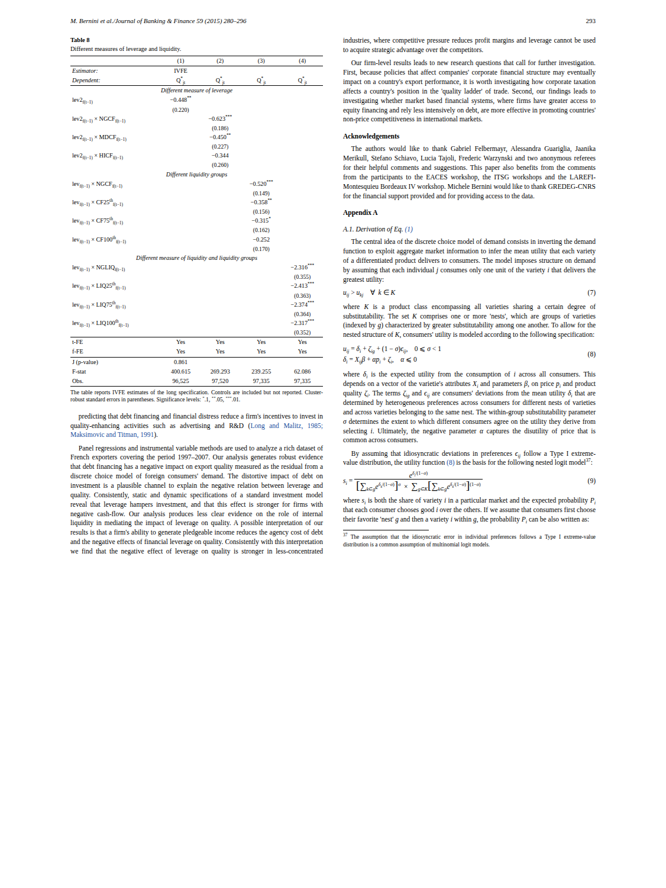M. Bernini et al./Journal of Banking & Finance 59 (2015) 280–296
293
Table 8 Different measures of leverage and liquidity.
| | (1) | (2) | (3) | (4) |
| Estimator: | IVFE | | | |
| Dependent: | Q * jt | Q * jt | Q * jt | Q * jt |
| Different measure of leverage |
| lev2 f(t−1) | −0.448 ** | | | |
| | (0.220) | | | |
| lev2 f(t−1) × NGCF f(t−1) | | −0.623 *** | | |
| | | (0.186) | | |
| lev2 f(t−1) × MDCF f(t−1) | | −0.450 ** | | |
| | | (0.227) | | |
| lev2 f(t−1) × HICF f(t−1) | | −0.344 | | |
| | | (0.260) | | |
| Different liquidity groups |
| lev f(t−1) × NGCF f(t−1) | | | −0.520 *** | |
| | | | (0.149) | |
| lev f(t−1) × CF25 th f(t−1) | | | −0.358 ** | |
| | | | (0.156) | |
| lev f(t−1) × CF75 th f(t−1) | | | −0.315 * | |
| | | | (0.162) | |
| lev f(t−1) × CF100 th f(t−1) | | | −0.252 | |
| | | | (0.170) | |
| Different measure of liquidity and liquidity groups |
| lev f(t−1) × NGLIQ f(t−1) | | | | −2.316 *** |
| | | | | (0.355) |
| lev f(t−1) × LIQ25 th f(t−1) | | | | −2.413 *** |
| | | | | (0.363) |
| lev f(t−1) × LIQ75 th f(t−1) | | | | −2.374 *** |
| | | | | (0.364) |
| lev f(t−1) × LIQ100 th f(t−1) | | | | −2.317 *** |
| | | | | (0.352) |
| t-FE | Yes | Yes | Yes | Yes |
| f-FE | Yes | Yes | Yes | Yes |
| J (p-value) | 0.861 | | | |
| F-stat | 400.615 | 269.293 | 239.255 | 62.086 |
| Obs. | 96,525 | 97,520 | 97,335 | 97,335 |
The table reports IVFE estimates of the long specification. Controls are included but not reported. Cluster-robust standard errors in parentheses. Significance levels: *.1, **.05, ***.01.
predicting that debt financing and financial distress reduce a firm's incentives to invest in quality-enhancing activities such as advertising and R&D (Long and Malitz, 1985; Maksimovic and Titman, 1991).
Panel regressions and instrumental variable methods are used to analyze a rich dataset of French exporters covering the period 1997–2007. Our analysis generates robust evidence that debt financing has a negative impact on export quality measured as the residual from a discrete choice model of foreign consumers' demand. The distortive impact of debt on investment is a plausible channel to explain the negative relation between leverage and quality. Consistently, static and dynamic specifications of a standard investment model reveal that leverage hampers investment, and that this effect is stronger for firms with negative cash-flow. Our analysis produces less clear evidence on the role of internal liquidity in mediating the impact of leverage on quality. A possible interpretation of our results is that a firm's ability to generate pledgeable income reduces the agency cost of debt and the negative effects of financial leverage on quality. Consistently with this interpretation we find that the negative effect of leverage on quality is stronger in less-concentrated industries, where competitive pressure reduces profit margins and leverage cannot be used to acquire strategic advantage over the competitors.
Our firm-level results leads to new research questions that call for further investigation. First, because policies that affect companies' corporate financial structure may eventually impact on a country's export performance, it is worth investigating how corporate taxation affects a country's position in the 'quality ladder' of trade. Second, our findings leads to investigating whether market based financial systems, where firms have greater access to equity financing and rely less intensively on debt, are more effective in promoting countries' non-price competitiveness in international markets.
Acknowledgements
The authors would like to thank Gabriel Felbermayr, Alessandra Guariglia, Jaanika Merikull, Stefano Schiavo, Lucia Tajoli, Frederic Warzynski and two anonymous referees for their helpful comments and suggestions. This paper also benefits from the comments from the participants to the EACES workshop, the ITSG workshops and the LAREFI-Montesquieu Bordeaux IV workshop. Michele Bernini would like to thank GREDEG-CNRS for the financial support provided and for providing access to the data.
Appendix A
A.1. Derivation of Eq. (1)
The central idea of the discrete choice model of demand consists in inverting the demand function to exploit aggregate market information to infer the mean utility that each variety of a differentiated product delivers to consumers. The model imposes structure on demand by assuming that each individual j consumes only one unit of the variety i that delivers the greatest utility:
uij > ukj ∀ k ∈ K
(7)
where K is a product class encompassing all varieties sharing a certain degree of substitutability. The set K comprises one or more 'nests', which are groups of varieties (indexed by g) characterized by greater substitutability among one another. To allow for the nested structure of K, consumers' utility is modeled according to the following specification:
uij = δi + ζig + (1 − σ)ϵij, 0 ⩽ σ < 1
δi = Xijβ + αpi + ζi, α ⩽ 0
(8)
where δi is the expected utility from the consumption of i across all consumers. This depends on a vector of the varietie's attributes Xi and parameters β, on price pi and product quality ζi. The terms ζig and ϵij are consumers' deviations from the mean utility δi that are determined by heterogeneous preferences across consumers for different nests of varieties and across varieties belonging to the same nest. The within-group substitutability parameter σ determines the extent to which different consumers agree on the utility they derive from selecting i. Ultimately, the negative parameter α captures the disutility of price that is common across consumers.
By assuming that idiosyncratic deviations in preferences ϵij follow a Type I extreme-value distribution, the utility function (8) is the basis for the following nested logit model37:
si = eδi/(1−σ) [∑k∈geδk/(1−σ)]σ × ∑g∈K[∑k∈geδk/(1−σ)](1−σ)
(9)
where si is both the share of variety i in a particular market and the expected probability Pi that each consumer chooses good i over the others. If we assume that consumers first choose their favorite 'nest' g and then a variety i within g, the probability Pi can be also written as:
37 The assumption that the idiosyncratic error in individual preferences follows a Type I extreme-value distribution is a common assumption of multinomial logit models.